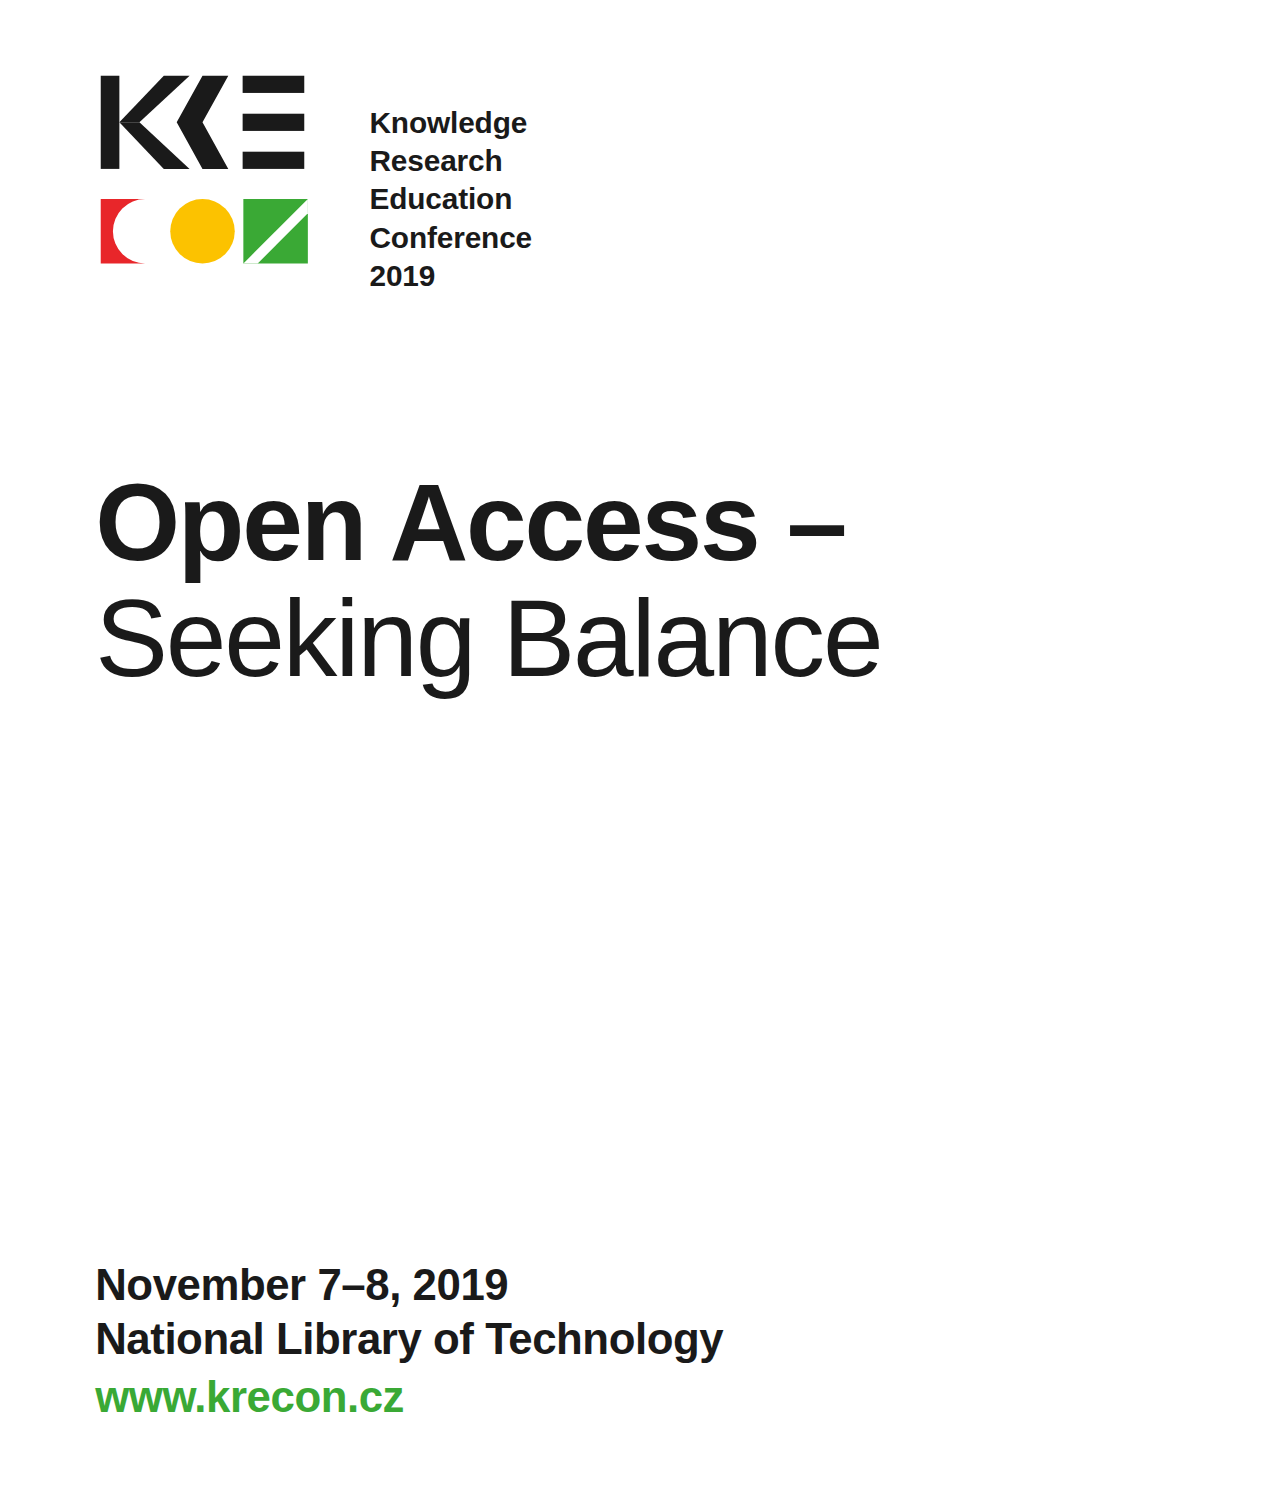Knowledge Research Education Conference 2019
Open Access – Seeking Balance
November 7–8, 2019 National Library of Technology www.krecon.cz